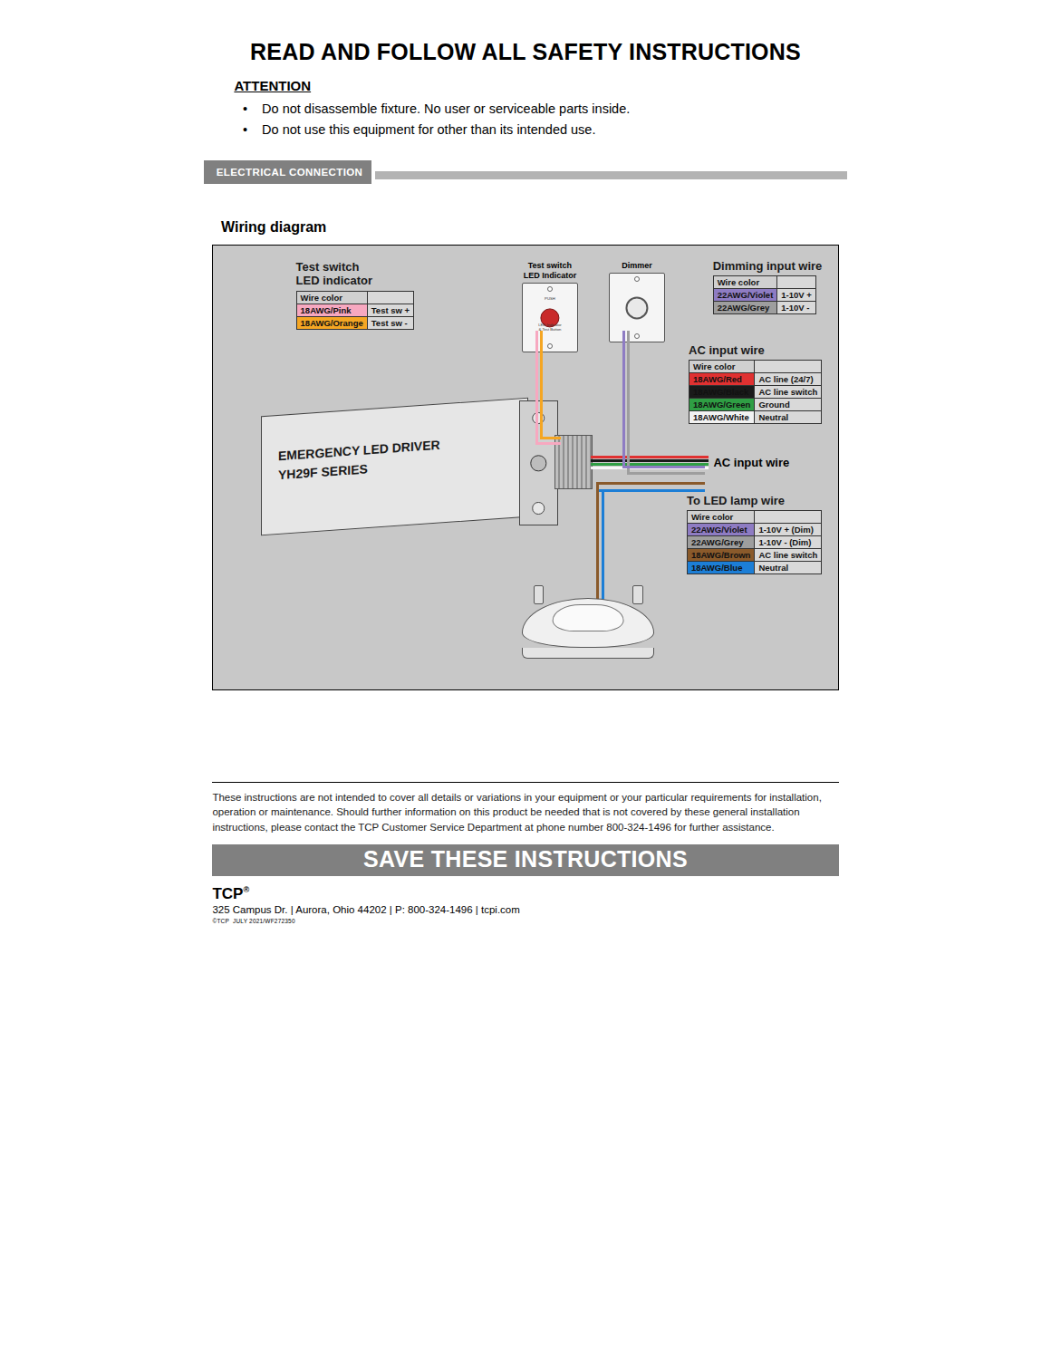READ AND FOLLOW ALL SAFETY INSTRUCTIONS
ATTENTION
Do not disassemble fixture. No user or serviceable parts inside.
Do not use this equipment for other than its intended use.
ELECTRICAL CONNECTION
Wiring diagram
Test switch
LED indicator
| Wire color | |
| 18AWG/Pink | Test sw + |
| 18AWG/Orange | Test sw - |
Test switch
LED Indicator
PUSH LED Indicator
& Test Button
Dimmer
Dimming input wire
| Wire color | |
| 22AWG/Violet | 1-10V + |
| 22AWG/Grey | 1-10V - |
AC input wire
| Wire color | |
| 18AWG/Red | AC line (24/7) |
| 18AWG/Black | AC line switch |
| 18AWG/Green | Ground |
| 18AWG/White | Neutral |
To LED lamp wire
| Wire color | |
| 22AWG/Violet | 1-10V + (Dim) |
| 22AWG/Grey | 1-10V - (Dim) |
| 18AWG/Brown | AC line switch |
| 18AWG/Blue | Neutral |
EMERGENCY LED DRIVER
YH29F SERIES
AC input wire
These instructions are not intended to cover all details or variations in your equipment or your particular requirements for installation, operation or maintenance. Should further information on this product be needed that is not covered by these general installation instructions, please contact the TCP Customer Service Department at phone number 800-324-1496 for further assistance.
SAVE THESE INSTRUCTIONS
TCP®
325 Campus Dr. | Aurora, Ohio 44202 | P: 800-324-1496 | tcpi.com
©TCP JULY 2021/WF272350